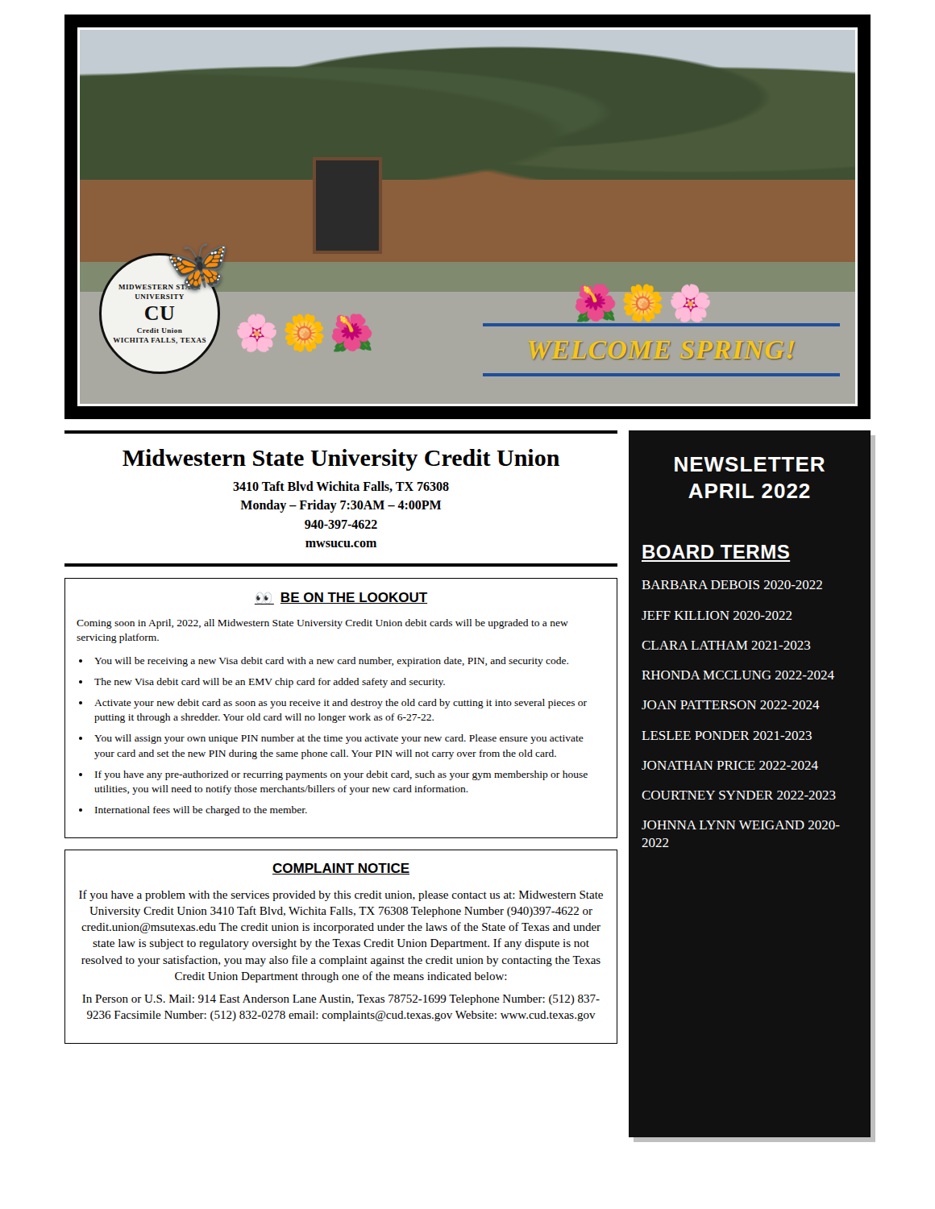MIDWESTERN STATE UNIVERSITY CU Credit Union WICHITA FALLS, TEXAS
🦋
🌸🌼🌺
🌺🌼🌸
WELCOME SPRING!
Midwestern State University Credit Union
3410 Taft Blvd Wichita Falls, TX 76308
Monday – Friday 7:30AM – 4:00PM
940-397-4622
mwsucu.com
👀 BE ON THE LOOKOUT
Coming soon in April, 2022, all Midwestern State University Credit Union debit cards will be upgraded to a new servicing platform.
You will be receiving a new Visa debit card with a new card number, expiration date, PIN, and security code.
The new Visa debit card will be an EMV chip card for added safety and security.
Activate your new debit card as soon as you receive it and destroy the old card by cutting it into several pieces or putting it through a shredder. Your old card will no longer work as of 6-27-22.
You will assign your own unique PIN number at the time you activate your new card. Please ensure you activate your card and set the new PIN during the same phone call. Your PIN will not carry over from the old card.
If you have any pre-authorized or recurring payments on your debit card, such as your gym membership or house utilities, you will need to notify those merchants/billers of your new card information.
International fees will be charged to the member.
COMPLAINT NOTICE
If you have a problem with the services provided by this credit union, please contact us at: Midwestern State University Credit Union 3410 Taft Blvd, Wichita Falls, TX 76308 Telephone Number (940)397-4622 or credit.union@msutexas.edu The credit union is incorporated under the laws of the State of Texas and under state law is subject to regulatory oversight by the Texas Credit Union Department. If any dispute is not resolved to your satisfaction, you may also file a complaint against the credit union by contacting the Texas Credit Union Department through one of the means indicated below:
In Person or U.S. Mail: 914 East Anderson Lane Austin, Texas 78752-1699 Telephone Number: (512) 837-9236 Facsimile Number: (512) 832-0278 email: complaints@cud.texas.gov Website: www.cud.texas.gov
NEWSLETTER
APRIL 2022
BOARD TERMS
BARBARA DEBOIS 2020-2022
JEFF KILLION 2020-2022
CLARA LATHAM 2021-2023
RHONDA MCCLUNG 2022-2024
JOAN PATTERSON 2022-2024
LESLEE PONDER 2021-2023
JONATHAN PRICE 2022-2024
COURTNEY SYNDER 2022-2023
JOHNNA LYNN WEIGAND 2020-2022